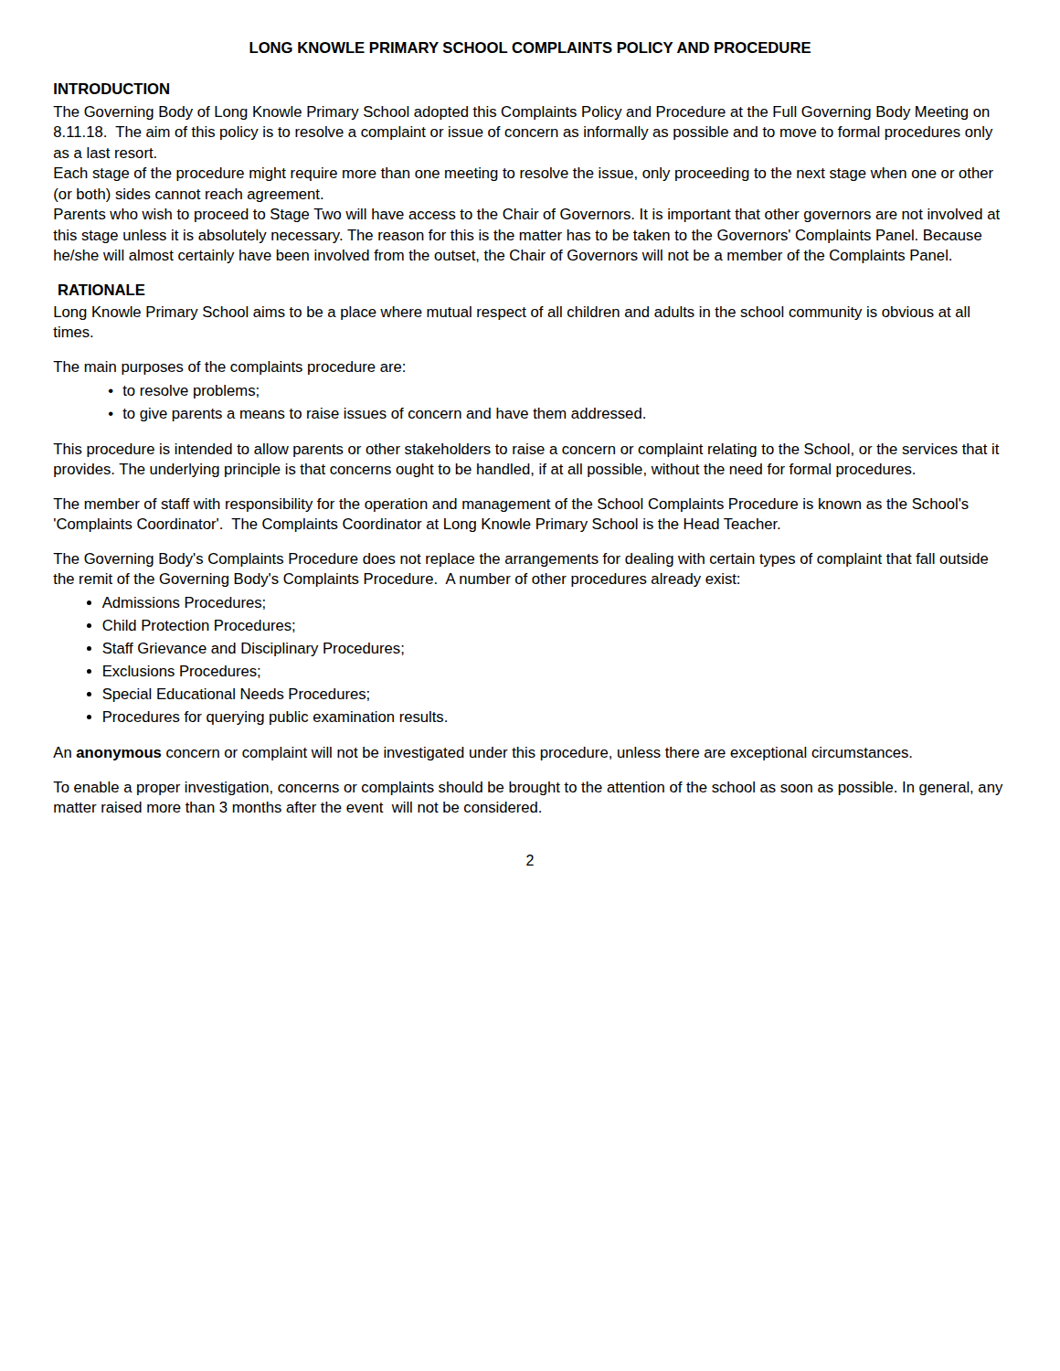LONG KNOWLE PRIMARY SCHOOL COMPLAINTS POLICY AND PROCEDURE
INTRODUCTION
The Governing Body of Long Knowle Primary School adopted this Complaints Policy and Procedure at the Full Governing Body Meeting on 8.11.18. The aim of this policy is to resolve a complaint or issue of concern as informally as possible and to move to formal procedures only as a last resort.
Each stage of the procedure might require more than one meeting to resolve the issue, only proceeding to the next stage when one or other (or both) sides cannot reach agreement.
Parents who wish to proceed to Stage Two will have access to the Chair of Governors. It is important that other governors are not involved at this stage unless it is absolutely necessary. The reason for this is the matter has to be taken to the Governors' Complaints Panel. Because he/she will almost certainly have been involved from the outset, the Chair of Governors will not be a member of the Complaints Panel.
RATIONALE
Long Knowle Primary School aims to be a place where mutual respect of all children and adults in the school community is obvious at all times.
The main purposes of the complaints procedure are:
to resolve problems;
to give parents a means to raise issues of concern and have them addressed.
This procedure is intended to allow parents or other stakeholders to raise a concern or complaint relating to the School, or the services that it provides. The underlying principle is that concerns ought to be handled, if at all possible, without the need for formal procedures.
The member of staff with responsibility for the operation and management of the School Complaints Procedure is known as the School's 'Complaints Coordinator'. The Complaints Coordinator at Long Knowle Primary School is the Head Teacher.
The Governing Body's Complaints Procedure does not replace the arrangements for dealing with certain types of complaint that fall outside the remit of the Governing Body's Complaints Procedure. A number of other procedures already exist:
Admissions Procedures;
Child Protection Procedures;
Staff Grievance and Disciplinary Procedures;
Exclusions Procedures;
Special Educational Needs Procedures;
Procedures for querying public examination results.
An anonymous concern or complaint will not be investigated under this procedure, unless there are exceptional circumstances.
To enable a proper investigation, concerns or complaints should be brought to the attention of the school as soon as possible. In general, any matter raised more than 3 months after the event will not be considered.
2